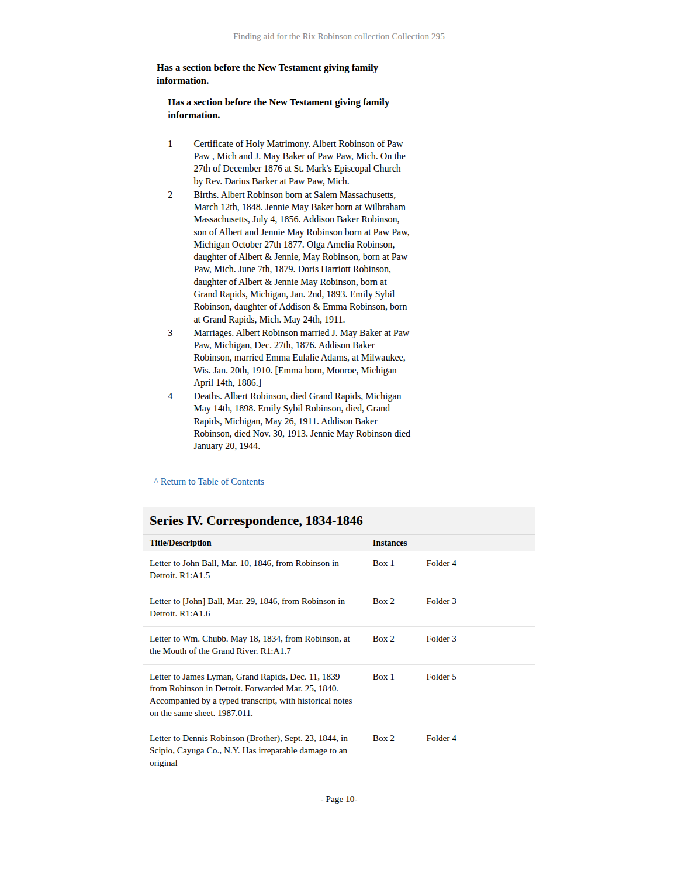Finding aid for the Rix Robinson collection Collection 295
Has a section before the New Testament giving family information.
Has a section before the New Testament giving family information.
| 1 | Certificate of Holy Matrimony. Albert Robinson of Paw Paw , Mich and J. May Baker of Paw Paw, Mich. On the 27th of December 1876 at St. Mark's Episcopal Church by Rev. Darius Barker at Paw Paw, Mich. |
| 2 | Births. Albert Robinson born at Salem Massachusetts, March 12th, 1848. Jennie May Baker born at Wilbraham Massachusetts, July 4, 1856. Addison Baker Robinson, son of Albert and Jennie May Robinson born at Paw Paw, Michigan October 27th 1877. Olga Amelia Robinson, daughter of Albert & Jennie, May Robinson, born at Paw Paw, Mich. June 7th, 1879. Doris Harriott Robinson, daughter of Albert & Jennie May Robinson, born at Grand Rapids, Michigan, Jan. 2nd, 1893. Emily Sybil Robinson, daughter of Addison & Emma Robinson, born at Grand Rapids, Mich. May 24th, 1911. |
| 3 | Marriages. Albert Robinson married J. May Baker at Paw Paw, Michigan, Dec. 27th, 1876. Addison Baker Robinson, married Emma Eulalie Adams, at Milwaukee, Wis. Jan. 20th, 1910. [Emma born, Monroe, Michigan April 14th, 1886.] |
| 4 | Deaths. Albert Robinson, died Grand Rapids, Michigan May 14th, 1898. Emily Sybil Robinson, died, Grand Rapids, Michigan, May 26, 1911. Addison Baker Robinson, died Nov. 30, 1913. Jennie May Robinson died January 20, 1944. |
^ Return to Table of Contents
Series IV. Correspondence, 1834-1846
| Title/Description | Instances | |
| --- | --- | --- |
| Letter to John Ball, Mar. 10, 1846, from Robinson in Detroit. R1:A1.5 | Box 1 | Folder 4 | |
| Letter to [John] Ball, Mar. 29, 1846, from Robinson in Detroit. R1:A1.6 | Box 2 | Folder 3 | |
| Letter to Wm. Chubb. May 18, 1834, from Robinson, at the Mouth of the Grand River. R1:A1.7 | Box 2 | Folder 3 | |
| Letter to James Lyman, Grand Rapids, Dec. 11, 1839 from Robinson in Detroit. Forwarded Mar. 25, 1840. Accompanied by a typed transcript, with historical notes on the same sheet. 1987.011. | Box 1 | Folder 5 | |
| Letter to Dennis Robinson (Brother), Sept. 23, 1844, in Scipio, Cayuga Co., N.Y. Has irreparable damage to an original | Box 2 | Folder 4 | |
- Page 10-